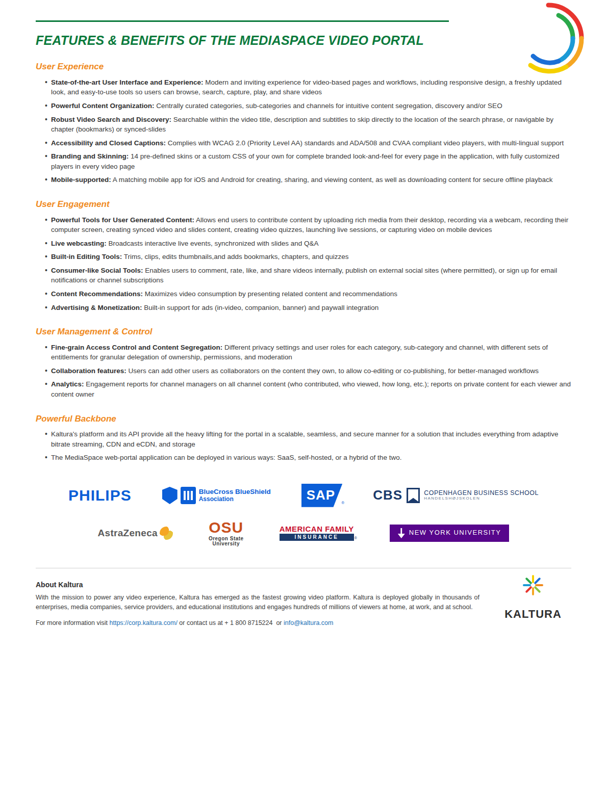FEATURES & BENEFITS OF THE MEDIASPACE VIDEO PORTAL
User Experience
State-of-the-art User Interface and Experience: Modern and inviting experience for video-based pages and workflows, including responsive design, a freshly updated look, and easy-to-use tools so users can browse, search, capture, play, and share videos
Powerful Content Organization: Centrally curated categories, sub-categories and channels for intuitive content segregation, discovery and/or SEO
Robust Video Search and Discovery: Searchable within the video title, description and subtitles to skip directly to the location of the search phrase, or navigable by chapter (bookmarks) or synced-slides
Accessibility and Closed Captions: Complies with WCAG 2.0 (Priority Level AA) standards and ADA/508 and CVAA compliant video players, with multi-lingual support
Branding and Skinning: 14 pre-defined skins or a custom CSS of your own for complete branded look-and-feel for every page in the application, with fully customized players in every video page
Mobile-supported: A matching mobile app for iOS and Android for creating, sharing, and viewing content, as well as downloading content for secure offline playback
User Engagement
Powerful Tools for User Generated Content: Allows end users to contribute content by uploading rich media from their desktop, recording via a webcam, recording their computer screen, creating synced video and slides content, creating video quizzes, launching live sessions, or capturing video on mobile devices
Live webcasting: Broadcasts interactive live events, synchronized with slides and Q&A
Built-in Editing Tools: Trims, clips, edits thumbnails,and adds bookmarks, chapters, and quizzes
Consumer-like Social Tools: Enables users to comment, rate, like, and share videos internally, publish on external social sites (where permitted), or sign up for email notifications or channel subscriptions
Content Recommendations: Maximizes video consumption by presenting related content and recommendations
Advertising & Monetization: Built-in support for ads (in-video, companion, banner) and paywall integration
User Management & Control
Fine-grain Access Control and Content Segregation: Different privacy settings and user roles for each category, sub-category and channel, with different sets of entitlements for granular delegation of ownership, permissions, and moderation
Collaboration features: Users can add other users as collaborators on the content they own, to allow co-editing or co-publishing, for better-managed workflows
Analytics: Engagement reports for channel managers on all channel content (who contributed, who viewed, how long, etc.); reports on private content for each viewer and content owner
Powerful Backbone
Kaltura's platform and its API provide all the heavy lifting for the portal in a scalable, seamless, and secure manner for a solution that includes everything from adaptive bitrate streaming, CDN and eCDN, and storage
The MediaSpace web-portal application can be deployed in various ways: SaaS, self-hosted, or a hybrid of the two.
PHILIPS
BlueCross BlueShield Association
SAP
CBS
COPENHAGEN BUSINESS SCHOOL
HANDELSHØJSKOLEN
AstraZeneca
OSU
Oregon State
University
AMERICAN FAMILY
INSURANCE
NEW YORK UNIVERSITY
About Kaltura
With the mission to power any video experience, Kaltura has emerged as the fastest growing video platform. Kaltura is deployed globally in thousands of enterprises, media companies, service providers, and educational institutions and engages hundreds of millions of viewers at home, at work, and at school.
For more information visit https://corp.kaltura.com/ or contact us at + 1 800 8715224 or info@kaltura.com
KALTURA